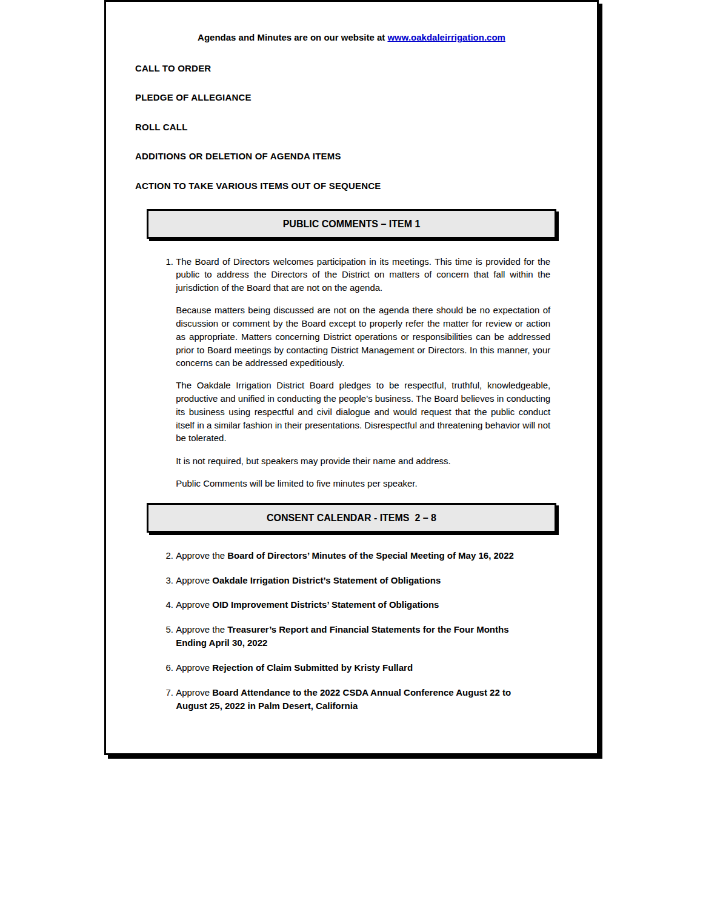Agendas and Minutes are on our website at www.oakdaleirrigation.com
CALL TO ORDER
PLEDGE OF ALLEGIANCE
ROLL CALL
ADDITIONS OR DELETION OF AGENDA ITEMS
ACTION TO TAKE VARIOUS ITEMS OUT OF SEQUENCE
PUBLIC COMMENTS – ITEM 1
The Board of Directors welcomes participation in its meetings. This time is provided for the public to address the Directors of the District on matters of concern that fall within the jurisdiction of the Board that are not on the agenda.
Because matters being discussed are not on the agenda there should be no expectation of discussion or comment by the Board except to properly refer the matter for review or action as appropriate. Matters concerning District operations or responsibilities can be addressed prior to Board meetings by contacting District Management or Directors. In this manner, your concerns can be addressed expeditiously.
The Oakdale Irrigation District Board pledges to be respectful, truthful, knowledgeable, productive and unified in conducting the people’s business. The Board believes in conducting its business using respectful and civil dialogue and would request that the public conduct itself in a similar fashion in their presentations. Disrespectful and threatening behavior will not be tolerated.
It is not required, but speakers may provide their name and address.
Public Comments will be limited to five minutes per speaker.
CONSENT CALENDAR - ITEMS 2 – 8
Approve the Board of Directors’ Minutes of the Special Meeting of May 16, 2022
Approve Oakdale Irrigation District’s Statement of Obligations
Approve OID Improvement Districts’ Statement of Obligations
Approve the Treasurer’s Report and Financial Statements for the Four Months Ending April 30, 2022
Approve Rejection of Claim Submitted by Kristy Fullard
Approve Board Attendance to the 2022 CSDA Annual Conference August 22 to August 25, 2022 in Palm Desert, California